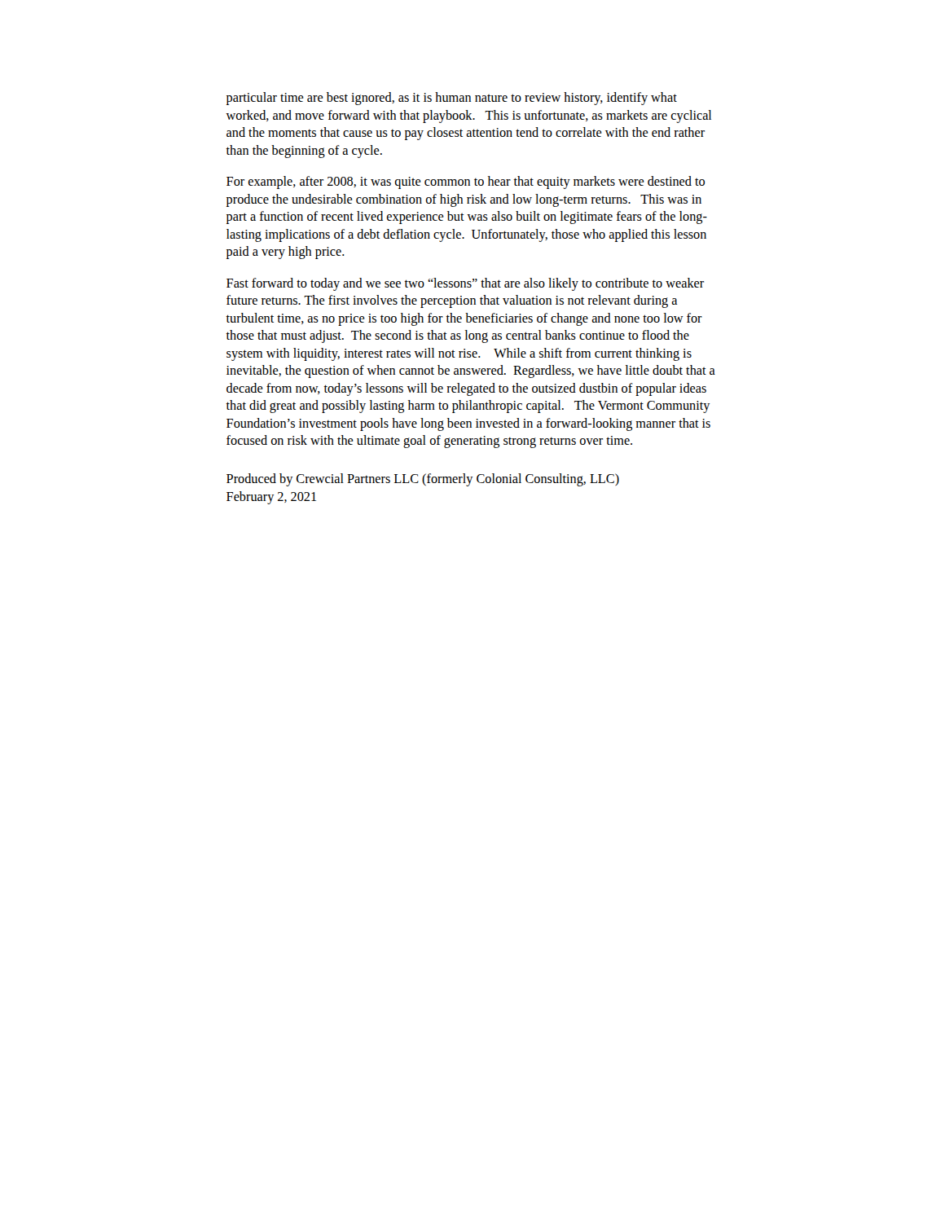particular time are best ignored, as it is human nature to review history, identify what worked, and move forward with that playbook. This is unfortunate, as markets are cyclical and the moments that cause us to pay closest attention tend to correlate with the end rather than the beginning of a cycle.
For example, after 2008, it was quite common to hear that equity markets were destined to produce the undesirable combination of high risk and low long-term returns. This was in part a function of recent lived experience but was also built on legitimate fears of the long-lasting implications of a debt deflation cycle. Unfortunately, those who applied this lesson paid a very high price.
Fast forward to today and we see two “lessons” that are also likely to contribute to weaker future returns. The first involves the perception that valuation is not relevant during a turbulent time, as no price is too high for the beneficiaries of change and none too low for those that must adjust. The second is that as long as central banks continue to flood the system with liquidity, interest rates will not rise. While a shift from current thinking is inevitable, the question of when cannot be answered. Regardless, we have little doubt that a decade from now, today’s lessons will be relegated to the outsized dustbin of popular ideas that did great and possibly lasting harm to philanthropic capital. The Vermont Community Foundation’s investment pools have long been invested in a forward-looking manner that is focused on risk with the ultimate goal of generating strong returns over time.
Produced by Crewcial Partners LLC (formerly Colonial Consulting, LLC)
February 2, 2021